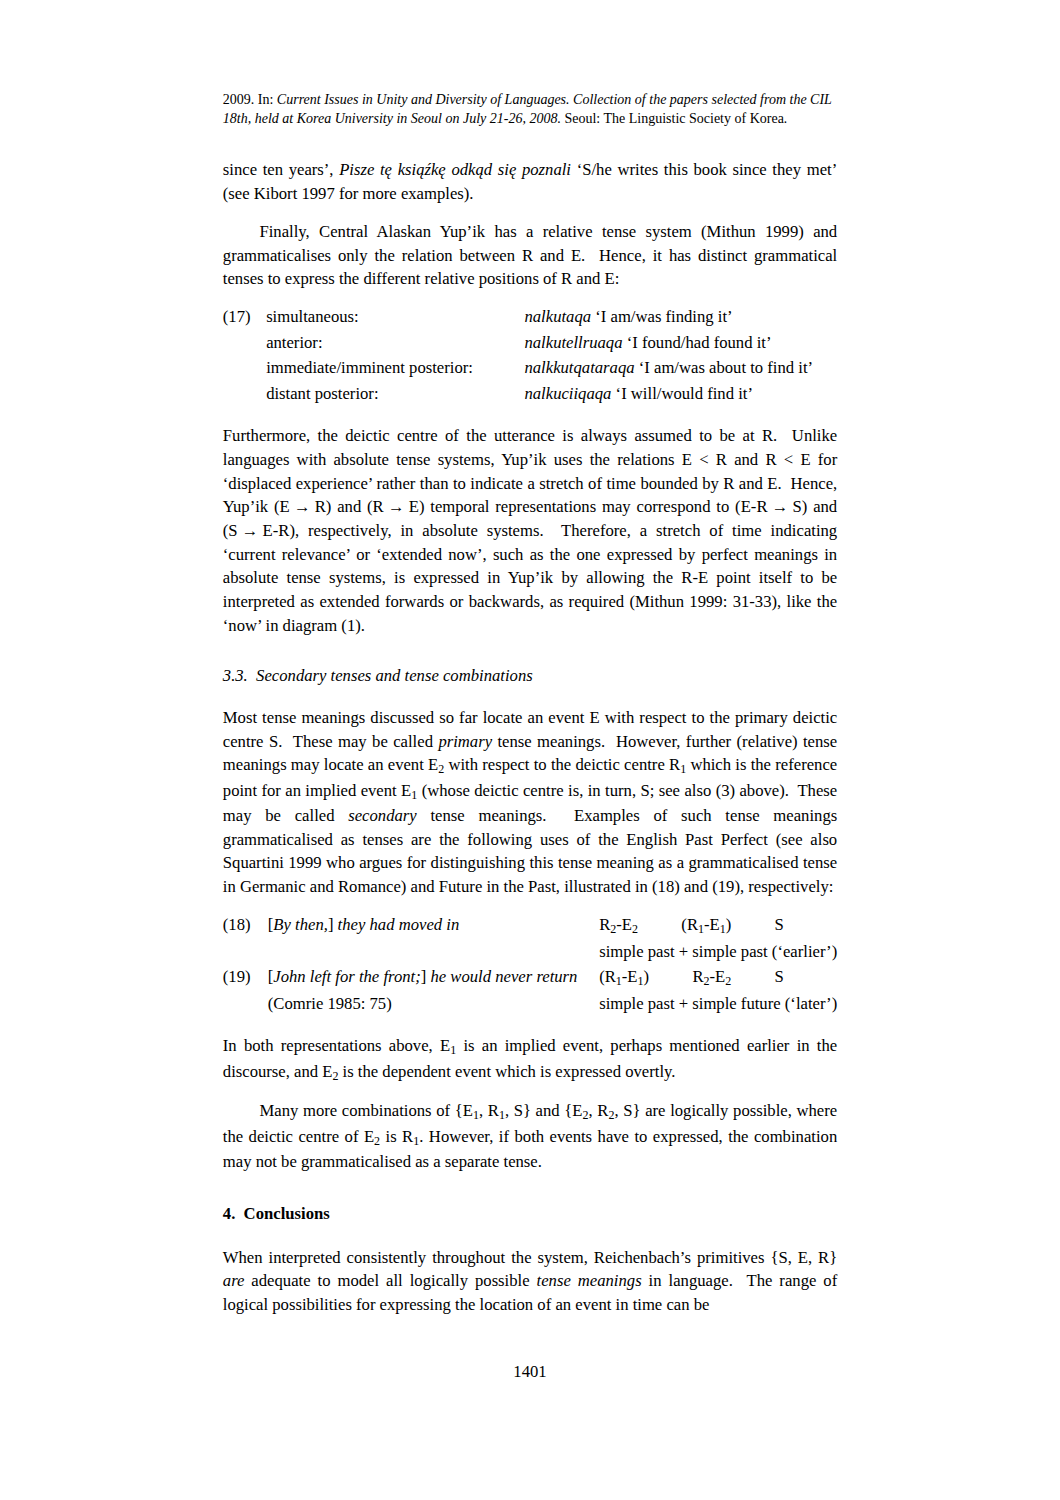2009. In: Current Issues in Unity and Diversity of Languages. Collection of the papers selected from the CIL 18th, held at Korea University in Seoul on July 21-26, 2008. Seoul: The Linguistic Society of Korea.
since ten years’, Pisze tę ksiąźkę odkąd się poznali ‘S/he writes this book since they met’ (see Kibort 1997 for more examples).
Finally, Central Alaskan Yup’ik has a relative tense system (Mithun 1999) and grammaticalises only the relation between R and E. Hence, it has distinct grammatical tenses to express the different relative positions of R and E:
| (17) | simultaneous: | nalkutaqa ‘I am/was finding it’ |
| | anterior: | nalkutellruaqa ‘I found/had found it’ |
| | immediate/imminent posterior: | nalkkutqataraqa ‘I am/was about to find it’ |
| | distant posterior: | nalkuciiqaqa ‘I will/would find it’ |
Furthermore, the deictic centre of the utterance is always assumed to be at R. Unlike languages with absolute tense systems, Yup’ik uses the relations E < R and R < E for ‘displaced experience’ rather than to indicate a stretch of time bounded by R and E. Hence, Yup’ik (E→R) and (R→E) temporal representations may correspond to (E-R→S) and (S→E-R), respectively, in absolute systems. Therefore, a stretch of time indicating ‘current relevance’ or ‘extended now’, such as the one expressed by perfect meanings in absolute tense systems, is expressed in Yup’ik by allowing the R-E point itself to be interpreted as extended forwards or backwards, as required (Mithun 1999: 31-33), like the ‘now’ in diagram (1).
3.3. Secondary tenses and tense combinations
Most tense meanings discussed so far locate an event E with respect to the primary deictic centre S. These may be called primary tense meanings. However, further (relative) tense meanings may locate an event E2 with respect to the deictic centre R1 which is the reference point for an implied event E1 (whose deictic centre is, in turn, S; see also (3) above). These may be called secondary tense meanings. Examples of such tense meanings grammaticalised as tenses are the following uses of the English Past Perfect (see also Squartini 1999 who argues for distinguishing this tense meaning as a grammaticalised tense in Germanic and Romance) and Future in the Past, illustrated in (18) and (19), respectively:
| (18) | [ By then, ] they had moved in | R 2 -E 2 (R 1 -E 1 ) S |
| | | simple past + simple past (‘earlier’) |
| (19) | [ John left for the front; ] he would never return | (R 1 -E 1 ) R 2 -E 2 S |
| | (Comrie 1985: 75) | simple past + simple future (‘later’) |
In both representations above, E1 is an implied event, perhaps mentioned earlier in the discourse, and E2 is the dependent event which is expressed overtly.
Many more combinations of {E1, R1, S} and {E2, R2, S} are logically possible, where the deictic centre of E2 is R1. However, if both events have to expressed, the combination may not be grammaticalised as a separate tense.
4. Conclusions
When interpreted consistently throughout the system, Reichenbach’s primitives {S, E, R} are adequate to model all logically possible tense meanings in language. The range of logical possibilities for expressing the location of an event in time can be
1401